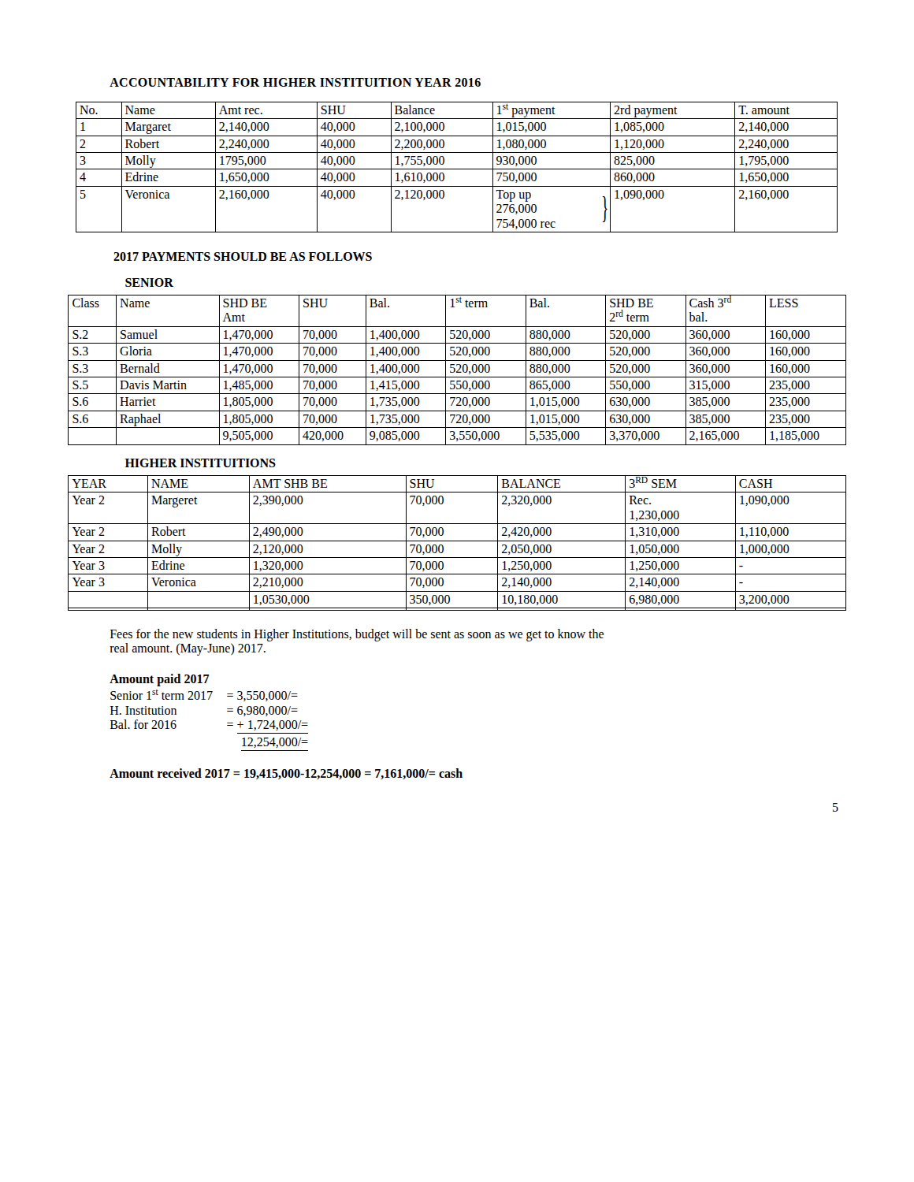ACCOUNTABILITY FOR HIGHER INSTITUITION YEAR 2016
| No. | Name | Amt rec. | SHU | Balance | 1 st payment | 2rd payment | T. amount |
| 1 | Margaret | 2,140,000 | 40,000 | 2,100,000 | 1,015,000 | 1,085,000 | 2,140,000 |
| 2 | Robert | 2,240,000 | 40,000 | 2,200,000 | 1,080,000 | 1,120,000 | 2,240,000 |
| 3 | Molly | 1795,000 | 40,000 | 1,755,000 | 930,000 | 825,000 | 1,795,000 |
| 4 | Edrine | 1,650,000 | 40,000 | 1,610,000 | 750,000 | 860,000 | 1,650,000 |
| 5 | Veronica | 2,160,000 | 40,000 | 2,120,000 | Top up 276,000 754,000 rec } | 1,090,000 | 2,160,000 |
2017 PAYMENTS SHOULD BE AS FOLLOWS
SENIOR
| Class | Name | SHD BE Amt | SHU | Bal. | 1 st term | Bal. | SHD BE 2 rd term | Cash 3 rd bal. | LESS |
| S.2 | Samuel | 1,470,000 | 70,000 | 1,400,000 | 520,000 | 880,000 | 520,000 | 360,000 | 160,000 |
| S.3 | Gloria | 1,470,000 | 70,000 | 1,400,000 | 520,000 | 880,000 | 520,000 | 360,000 | 160,000 |
| S.3 | Bernald | 1,470,000 | 70,000 | 1,400,000 | 520,000 | 880,000 | 520,000 | 360,000 | 160,000 |
| S.5 | Davis Martin | 1,485,000 | 70,000 | 1,415,000 | 550,000 | 865,000 | 550,000 | 315,000 | 235,000 |
| S.6 | Harriet | 1,805,000 | 70,000 | 1,735,000 | 720,000 | 1,015,000 | 630,000 | 385,000 | 235,000 |
| S.6 | Raphael | 1,805,000 | 70,000 | 1,735,000 | 720,000 | 1,015,000 | 630,000 | 385,000 | 235,000 |
| | | 9,505,000 | 420,000 | 9,085,000 | 3,550,000 | 5,535,000 | 3,370,000 | 2,165,000 | 1,185,000 |
HIGHER INSTITUITIONS
| YEAR | NAME | AMT SHB BE | SHU | BALANCE | 3 RD SEM | CASH |
| Year 2 | Margeret | 2,390,000 | 70,000 | 2,320,000 | Rec. 1,230,000 | 1,090,000 |
| Year 2 | Robert | 2,490,000 | 70,000 | 2,420,000 | 1,310,000 | 1,110,000 |
| Year 2 | Molly | 2,120,000 | 70,000 | 2,050,000 | 1,050,000 | 1,000,000 |
| Year 3 | Edrine | 1,320,000 | 70,000 | 1,250,000 | 1,250,000 | - |
| Year 3 | Veronica | 2,210,000 | 70,000 | 2,140,000 | 2,140,000 | - |
| | | 1,0530,000 | 350,000 | 10,180,000 | 6,980,000 | 3,200,000 |
Fees for the new students in Higher Institutions, budget will be sent as soon as we get to know the real amount. (May-June) 2017.
Amount paid 2017
| Senior 1 st term 2017 | = 3,550,000/= |
| H. Institution | = 6,980,000/= |
| Bal. for 2016 | = + 1,724,000/= |
| | 12,254,000/= |
Amount received 2017 = 19,415,000-12,254,000 = 7,161,000/= cash
5